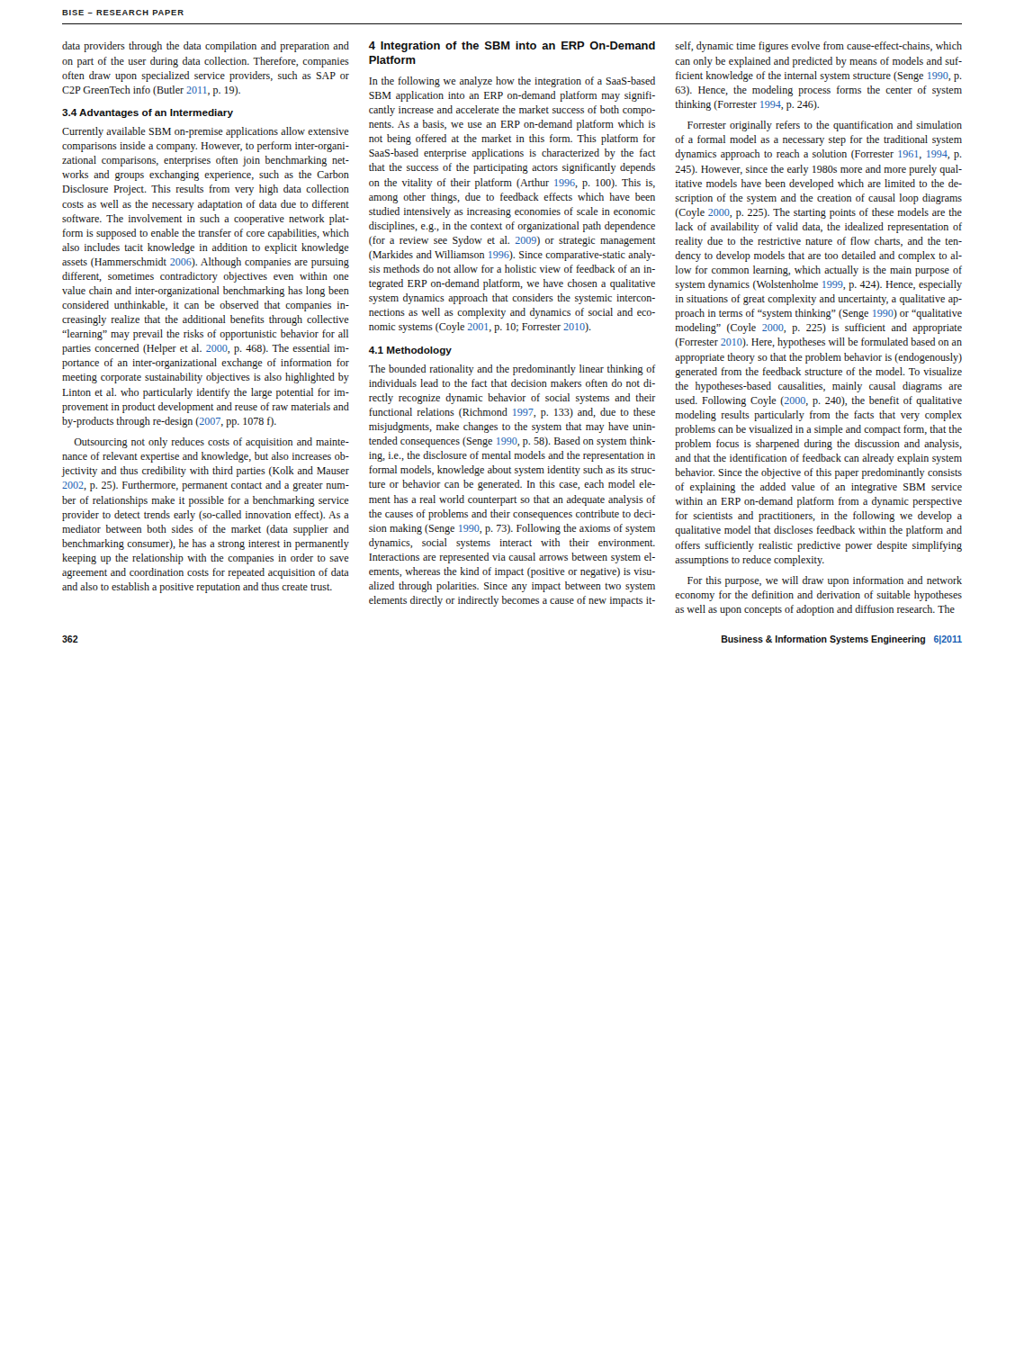BISE – Research Paper
data providers through the data compilation and preparation and on part of the user during data collection. Therefore, companies often draw upon specialized service providers, such as SAP or C2P GreenTech info (Butler 2011, p. 19).
3.4 Advantages of an Intermediary
Currently available SBM on-premise applications allow extensive comparisons inside a company. However, to perform inter-organizational comparisons, enterprises often join benchmarking networks and groups exchanging experience, such as the Carbon Disclosure Project. This results from very high data collection costs as well as the necessary adaptation of data due to different software. The involvement in such a cooperative network platform is supposed to enable the transfer of core capabilities, which also includes tacit knowledge in addition to explicit knowledge assets (Hammerschmidt 2006). Although companies are pursuing different, sometimes contradictory objectives even within one value chain and inter-organizational benchmarking has long been considered unthinkable, it can be observed that companies increasingly realize that the additional benefits through collective “learning” may prevail the risks of opportunistic behavior for all parties concerned (Helper et al. 2000, p. 468). The essential importance of an inter-organizational exchange of information for meeting corporate sustainability objectives is also highlighted by Linton et al. who particularly identify the large potential for improvement in product development and reuse of raw materials and by-products through re-design (2007, pp. 1078 f).
Outsourcing not only reduces costs of acquisition and maintenance of relevant expertise and knowledge, but also increases objectivity and thus credibility with third parties (Kolk and Mauser 2002, p. 25). Furthermore, permanent contact and a greater number of relationships make it possible for a benchmarking service provider to detect trends early (so-called innovation effect). As a mediator between both sides of the market (data supplier and benchmarking consumer), he has a strong interest in permanently keeping up the relationship with the companies in order to save agreement and coordination costs for repeated acquisition of data and also to establish a positive reputation and thus create trust.
4 Integration of the SBM into an ERP On-Demand Platform
In the following we analyze how the integration of a SaaS-based SBM application into an ERP on-demand platform may significantly increase and accelerate the market success of both components. As a basis, we use an ERP on-demand platform which is not being offered at the market in this form. This platform for SaaS-based enterprise applications is characterized by the fact that the success of the participating actors significantly depends on the vitality of their platform (Arthur 1996, p. 100). This is, among other things, due to feedback effects which have been studied intensively as increasing economies of scale in economic disciplines, e.g., in the context of organizational path dependence (for a review see Sydow et al. 2009) or strategic management (Markides and Williamson 1996). Since comparative-static analysis methods do not allow for a holistic view of feedback of an integrated ERP on-demand platform, we have chosen a qualitative system dynamics approach that considers the systemic interconnections as well as complexity and dynamics of social and economic systems (Coyle 2001, p. 10; Forrester 2010).
4.1 Methodology
The bounded rationality and the predominantly linear thinking of individuals lead to the fact that decision makers often do not directly recognize dynamic behavior of social systems and their functional relations (Richmond 1997, p. 133) and, due to these misjudgments, make changes to the system that may have unintended consequences (Senge 1990, p. 58). Based on system thinking, i.e., the disclosure of mental models and the representation in formal models, knowledge about system identity such as its structure or behavior can be generated. In this case, each model element has a real world counterpart so that an adequate analysis of the causes of problems and their consequences contribute to decision making (Senge 1990, p. 73). Following the axioms of system dynamics, social systems interact with their environment. Interactions are represented via causal arrows between system elements, whereas the kind of impact (positive or negative) is visualized through polarities. Since any impact between two system elements directly or indirectly becomes a cause of new impacts itself, dynamic time figures evolve from cause-effect-chains, which can only be explained and predicted by means of models and sufficient knowledge of the internal system structure (Senge 1990, p. 63). Hence, the modeling process forms the center of system thinking (Forrester 1994, p. 246).
Forrester originally refers to the quantification and simulation of a formal model as a necessary step for the traditional system dynamics approach to reach a solution (Forrester 1961, 1994, p. 245). However, since the early 1980s more and more purely qualitative models have been developed which are limited to the description of the system and the creation of causal loop diagrams (Coyle 2000, p. 225). The starting points of these models are the lack of availability of valid data, the idealized representation of reality due to the restrictive nature of flow charts, and the tendency to develop models that are too detailed and complex to allow for common learning, which actually is the main purpose of system dynamics (Wolstenholme 1999, p. 424). Hence, especially in situations of great complexity and uncertainty, a qualitative approach in terms of “system thinking” (Senge 1990) or “qualitative modeling” (Coyle 2000, p. 225) is sufficient and appropriate (Forrester 2010). Here, hypotheses will be formulated based on an appropriate theory so that the problem behavior is (endogenously) generated from the feedback structure of the model. To visualize the hypotheses-based causalities, mainly causal diagrams are used. Following Coyle (2000, p. 240), the benefit of qualitative modeling results particularly from the facts that very complex problems can be visualized in a simple and compact form, that the problem focus is sharpened during the discussion and analysis, and that the identification of feedback can already explain system behavior. Since the objective of this paper predominantly consists of explaining the added value of an integrative SBM service within an ERP on-demand platform from a dynamic perspective for scientists and practitioners, in the following we develop a qualitative model that discloses feedback within the platform and offers sufficiently realistic predictive power despite simplifying assumptions to reduce complexity.
For this purpose, we will draw upon information and network economy for the definition and derivation of suitable hypotheses as well as upon concepts of adoption and diffusion research. The
362
Business & Information Systems Engineering 6|2011